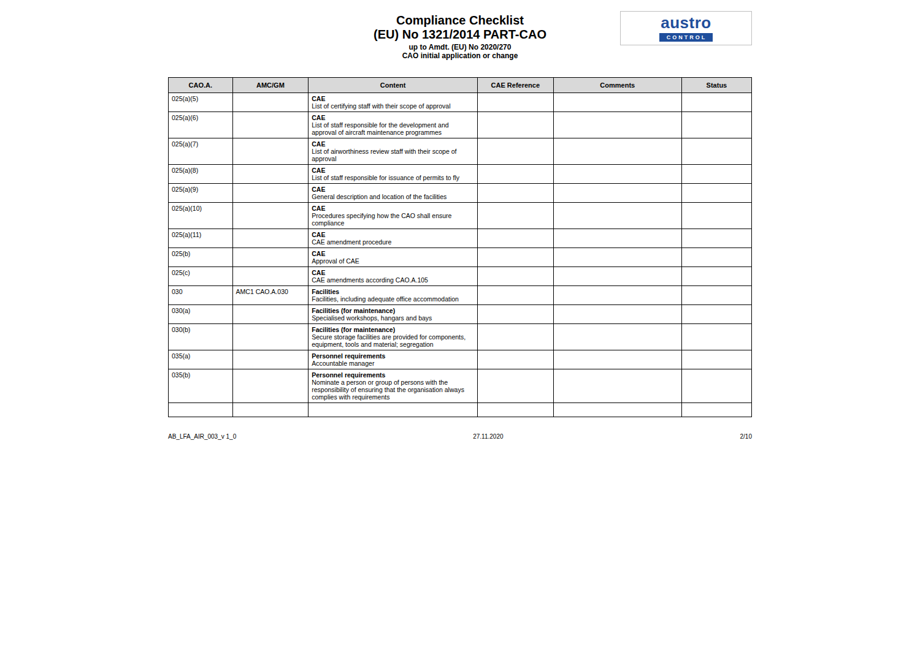austro
CONTROL
Compliance Checklist
(EU) No 1321/2014 PART-CAO
up to Amdt. (EU) No 2020/270
CAO initial application or change
| CAO.A. | AMC/GM | Content | CAE Reference | Comments | Status |
| --- | --- | --- | --- | --- | --- |
| 025(a)(5) | | CAE List of certifying staff with their scope of approval | | | |
| 025(a)(6) | | CAE List of staff responsible for the development and approval of aircraft maintenance programmes | | | |
| 025(a)(7) | | CAE List of airworthiness review staff with their scope of approval | | | |
| 025(a)(8) | | CAE List of staff responsible for issuance of permits to fly | | | |
| 025(a)(9) | | CAE General description and location of the facilities | | | |
| 025(a)(10) | | CAE Procedures specifying how the CAO shall ensure compliance | | | |
| 025(a)(11) | | CAE CAE amendment procedure | | | |
| 025(b) | | CAE Approval of CAE | | | |
| 025(c) | | CAE CAE amendments according CAO.A.105 | | | |
| 030 | AMC1 CAO.A.030 | Facilities Facilities, including adequate office accommodation | | | |
| 030(a) | | Facilities (for maintenance) Specialised workshops, hangars and bays | | | |
| 030(b) | | Facilities (for maintenance) Secure storage facilities are provided for components, equipment, tools and material; segregation | | | |
| 035(a) | | Personnel requirements Accountable manager | | | |
| 035(b) | | Personnel requirements Nominate a person or group of persons with the responsibility of ensuring that the organisation always complies with requirements | | | |
AB_LFA_AIR_003_v 1_0
27.11.2020
2/10